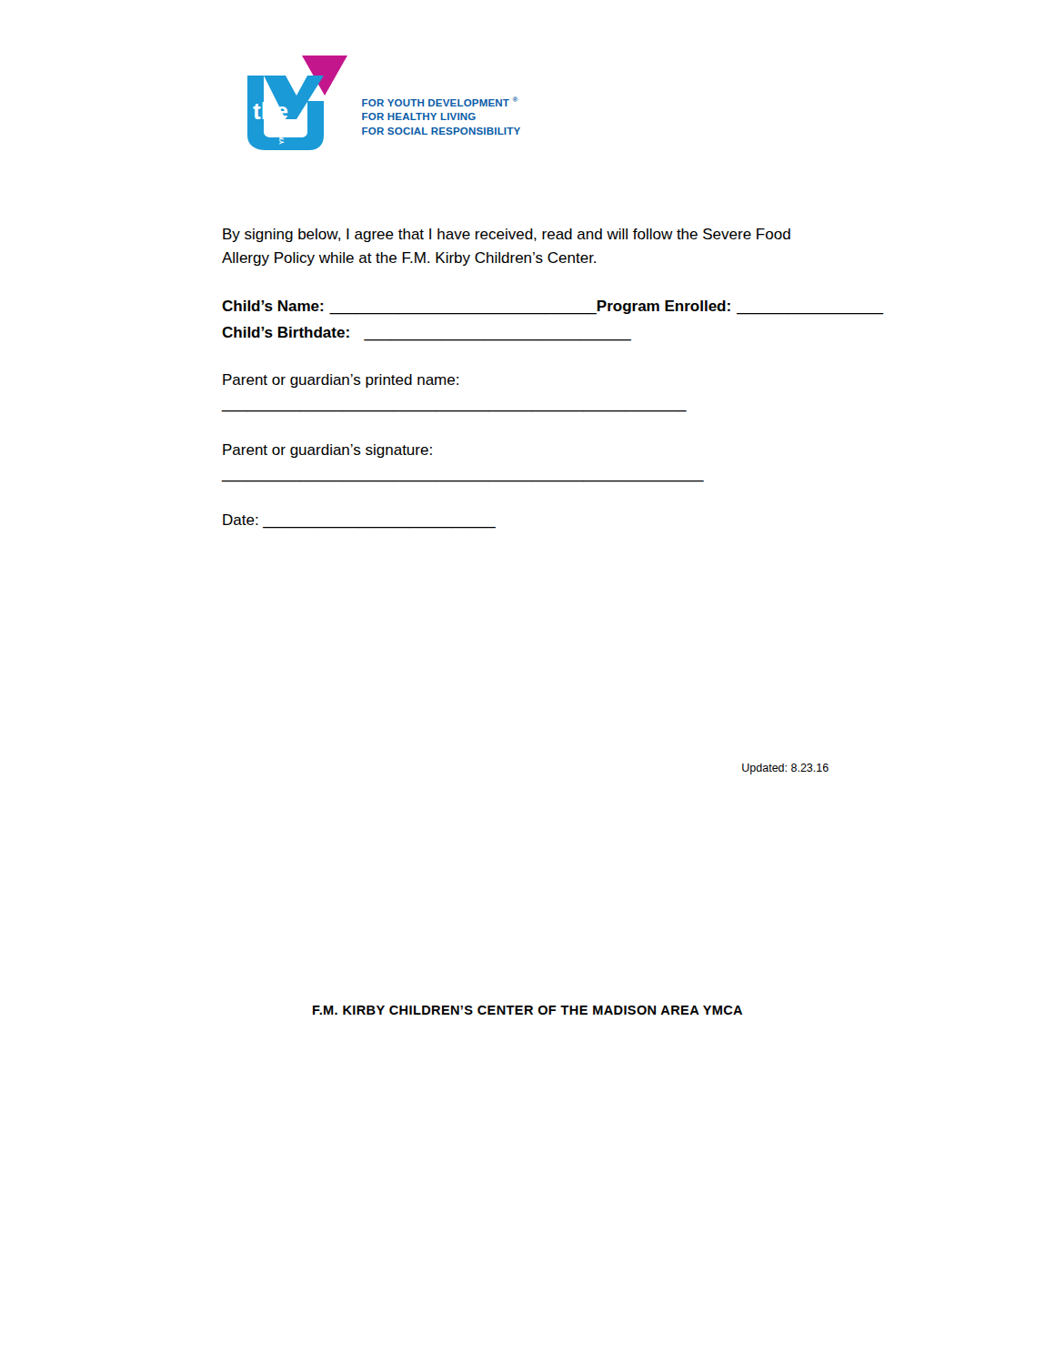the YMCA
For Youth Development ®
For Healthy Living
For Social Responsibility
By signing below, I agree that I have received, read and will follow the Severe Food Allergy Policy while at the F.M. Kirby Children’s Center.
Child’s Name: _______________________________
Program Enrolled: _________________
Child’s Birthdate: _______________________________
Parent or guardian’s printed name: ______________________________________________________
Parent or guardian’s signature: ________________________________________________________
Date: ___________________________
Updated: 8.23.16
F.M. KIRBY CHILDREN’S CENTER OF THE MADISON AREA YMCA